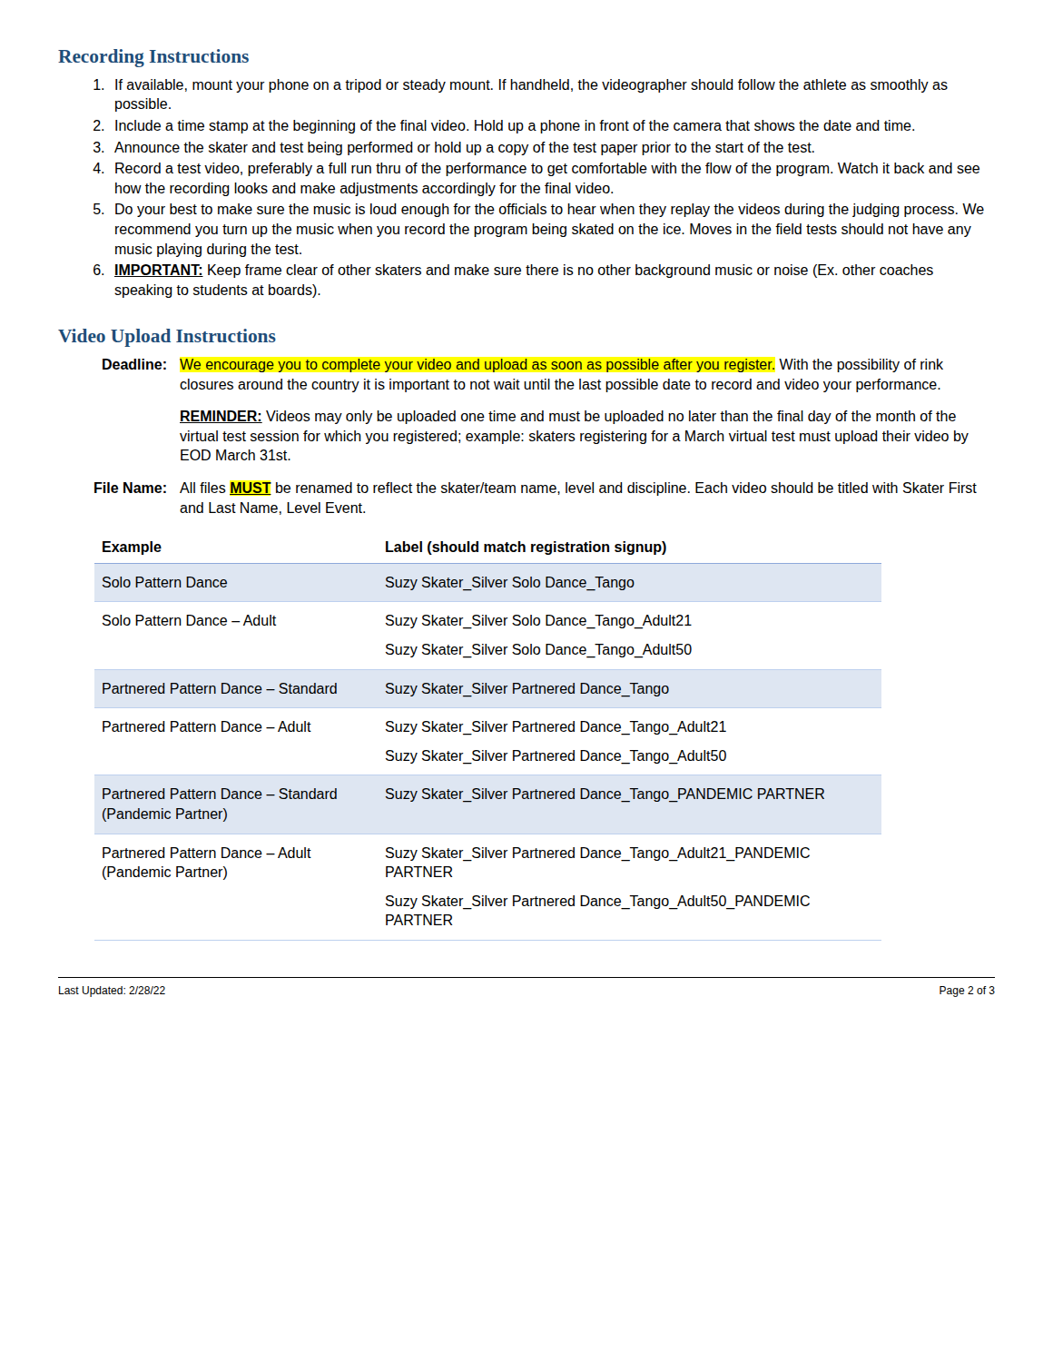Recording Instructions
If available, mount your phone on a tripod or steady mount. If handheld, the videographer should follow the athlete as smoothly as possible.
Include a time stamp at the beginning of the final video. Hold up a phone in front of the camera that shows the date and time.
Announce the skater and test being performed or hold up a copy of the test paper prior to the start of the test.
Record a test video, preferably a full run thru of the performance to get comfortable with the flow of the program. Watch it back and see how the recording looks and make adjustments accordingly for the final video.
Do your best to make sure the music is loud enough for the officials to hear when they replay the videos during the judging process. We recommend you turn up the music when you record the program being skated on the ice. Moves in the field tests should not have any music playing during the test.
IMPORTANT: Keep frame clear of other skaters and make sure there is no other background music or noise (Ex. other coaches speaking to students at boards).
Video Upload Instructions
Deadline:
We encourage you to complete your video and upload as soon as possible after you register. With the possibility of rink closures around the country it is important to not wait until the last possible date to record and video your performance.
REMINDER: Videos may only be uploaded one time and must be uploaded no later than the final day of the month of the virtual test session for which you registered; example: skaters registering for a March virtual test must upload their video by EOD March 31st.
File Name:
All files MUST be renamed to reflect the skater/team name, level and discipline. Each video should be titled with Skater First and Last Name, Level Event.
| Example | Label (should match registration signup) |
| --- | --- |
| Solo Pattern Dance | Suzy Skater_Silver Solo Dance_Tango |
| Solo Pattern Dance – Adult | Suzy Skater_Silver Solo Dance_Tango_Adult21 Suzy Skater_Silver Solo Dance_Tango_Adult50 |
| Partnered Pattern Dance – Standard | Suzy Skater_Silver Partnered Dance_Tango |
| Partnered Pattern Dance – Adult | Suzy Skater_Silver Partnered Dance_Tango_Adult21 Suzy Skater_Silver Partnered Dance_Tango_Adult50 |
| Partnered Pattern Dance – Standard (Pandemic Partner) | Suzy Skater_Silver Partnered Dance_Tango_PANDEMIC PARTNER |
| Partnered Pattern Dance – Adult (Pandemic Partner) | Suzy Skater_Silver Partnered Dance_Tango_Adult21_PANDEMIC PARTNER Suzy Skater_Silver Partnered Dance_Tango_Adult50_PANDEMIC PARTNER |
Last Updated: 2/28/22 Page 2 of 3